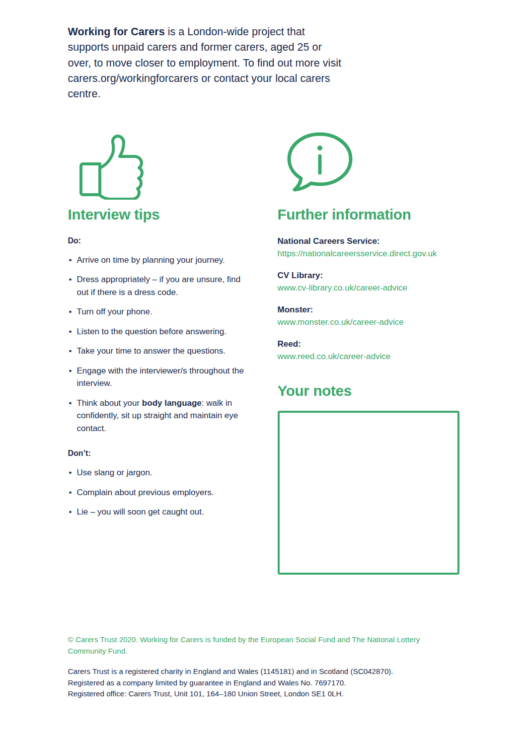Working for Carers is a London-wide project that supports unpaid carers and former carers, aged 25 or over, to move closer to employment. To find out more visit carers.org/workingforcarers or contact your local carers centre.
Interview tips
Do:
Arrive on time by planning your journey.
Dress appropriately – if you are unsure, find out if there is a dress code.
Turn off your phone.
Listen to the question before answering.
Take your time to answer the questions.
Engage with the interviewer/s throughout the interview.
Think about your body language: walk in confidently, sit up straight and maintain eye contact.
Don’t:
Use slang or jargon.
Complain about previous employers.
Lie – you will soon get caught out.
Further information
National Careers Service: https://nationalcareersservice.direct.gov.uk
CV Library: www.cv-library.co.uk/career-advice
Monster: www.monster.co.uk/career-advice
Reed: www.reed.co.uk/career-advice
Your notes
© Carers Trust 2020. Working for Carers is funded by the European Social Fund and The National Lottery Community Fund.
Carers Trust is a registered charity in England and Wales (1145181) and in Scotland (SC042870).
Registered as a company limited by guarantee in England and Wales No. 7697170.
Registered office: Carers Trust, Unit 101, 164–180 Union Street, London SE1 0LH.